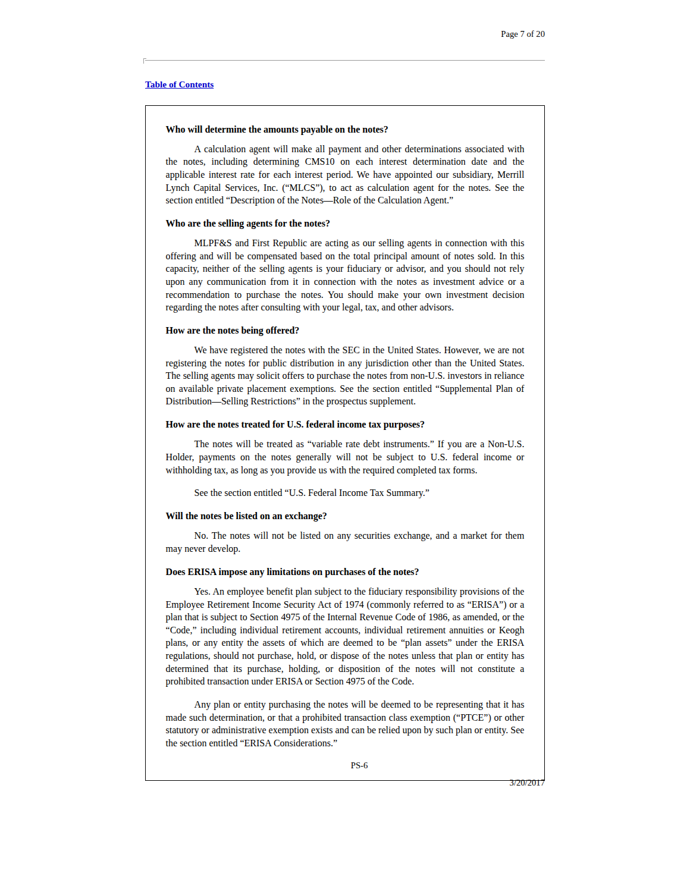Page 7 of 20
Table of Contents
Who will determine the amounts payable on the notes?
A calculation agent will make all payment and other determinations associated with the notes, including determining CMS10 on each interest determination date and the applicable interest rate for each interest period. We have appointed our subsidiary, Merrill Lynch Capital Services, Inc. (“MLCS”), to act as calculation agent for the notes. See the section entitled “Description of the Notes—Role of the Calculation Agent.”
Who are the selling agents for the notes?
MLPF&S and First Republic are acting as our selling agents in connection with this offering and will be compensated based on the total principal amount of notes sold. In this capacity, neither of the selling agents is your fiduciary or advisor, and you should not rely upon any communication from it in connection with the notes as investment advice or a recommendation to purchase the notes. You should make your own investment decision regarding the notes after consulting with your legal, tax, and other advisors.
How are the notes being offered?
We have registered the notes with the SEC in the United States. However, we are not registering the notes for public distribution in any jurisdiction other than the United States. The selling agents may solicit offers to purchase the notes from non-U.S. investors in reliance on available private placement exemptions. See the section entitled “Supplemental Plan of Distribution—Selling Restrictions” in the prospectus supplement.
How are the notes treated for U.S. federal income tax purposes?
The notes will be treated as “variable rate debt instruments.” If you are a Non-U.S. Holder, payments on the notes generally will not be subject to U.S. federal income or withholding tax, as long as you provide us with the required completed tax forms.
See the section entitled “U.S. Federal Income Tax Summary.”
Will the notes be listed on an exchange?
No. The notes will not be listed on any securities exchange, and a market for them may never develop.
Does ERISA impose any limitations on purchases of the notes?
Yes. An employee benefit plan subject to the fiduciary responsibility provisions of the Employee Retirement Income Security Act of 1974 (commonly referred to as “ERISA”) or a plan that is subject to Section 4975 of the Internal Revenue Code of 1986, as amended, or the “Code,” including individual retirement accounts, individual retirement annuities or Keogh plans, or any entity the assets of which are deemed to be “plan assets” under the ERISA regulations, should not purchase, hold, or dispose of the notes unless that plan or entity has determined that its purchase, holding, or disposition of the notes will not constitute a prohibited transaction under ERISA or Section 4975 of the Code.
Any plan or entity purchasing the notes will be deemed to be representing that it has made such determination, or that a prohibited transaction class exemption (“PTCE”) or other statutory or administrative exemption exists and can be relied upon by such plan or entity. See the section entitled “ERISA Considerations.”
PS-6
3/20/2017